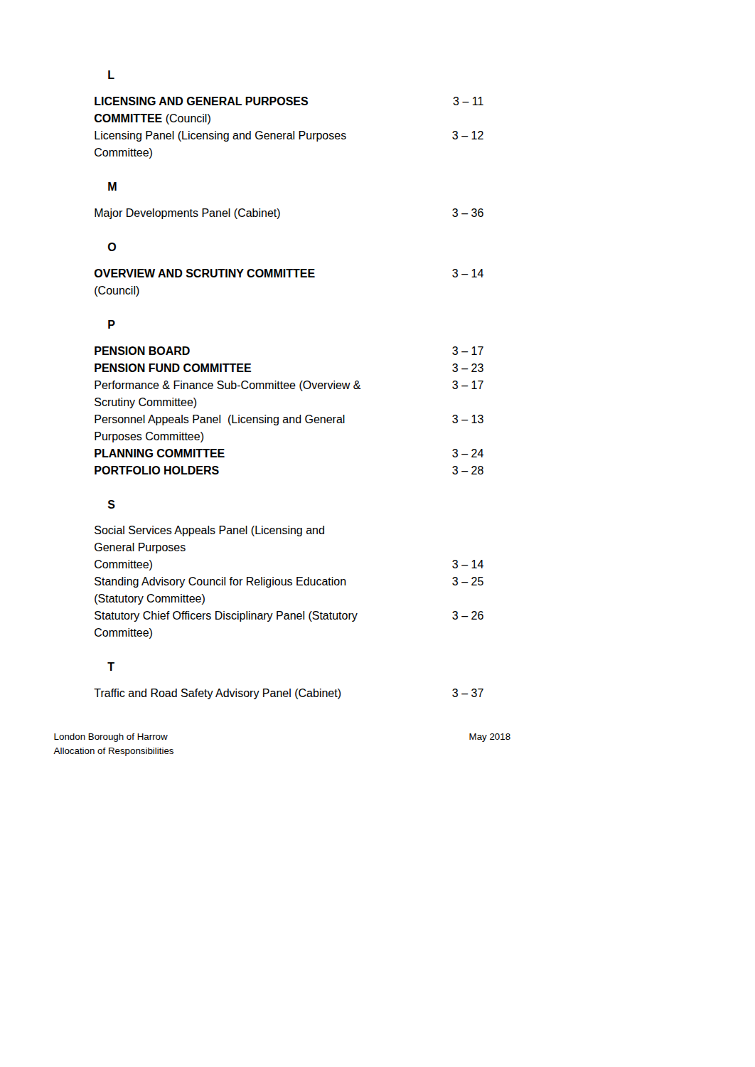L
| LICENSING AND GENERAL PURPOSES COMMITTEE (Council) | 3 – 11 |
| Licensing Panel (Licensing and General Purposes Committee) | 3 – 12 |
M
| Major Developments Panel (Cabinet) | 3 – 36 |
O
| OVERVIEW AND SCRUTINY COMMITTEE (Council) | 3 – 14 |
P
| PENSION BOARD | 3 – 17 |
| PENSION FUND COMMITTEE | 3 – 23 |
| Performance & Finance Sub-Committee (Overview & Scrutiny Committee) | 3 – 17 |
| Personnel Appeals Panel (Licensing and General Purposes Committee) | 3 – 13 |
| PLANNING COMMITTEE | 3 – 24 |
| PORTFOLIO HOLDERS | 3 – 28 |
S
| Social Services Appeals Panel (Licensing and General Purposes Committee) | 3 – 14 |
| Standing Advisory Council for Religious Education (Statutory Committee) | 3 – 25 |
| Statutory Chief Officers Disciplinary Panel (Statutory Committee) | 3 – 26 |
T
| Traffic and Road Safety Advisory Panel (Cabinet) | 3 – 37 |
London Borough of Harrow
Allocation of Responsibilities
May 2018